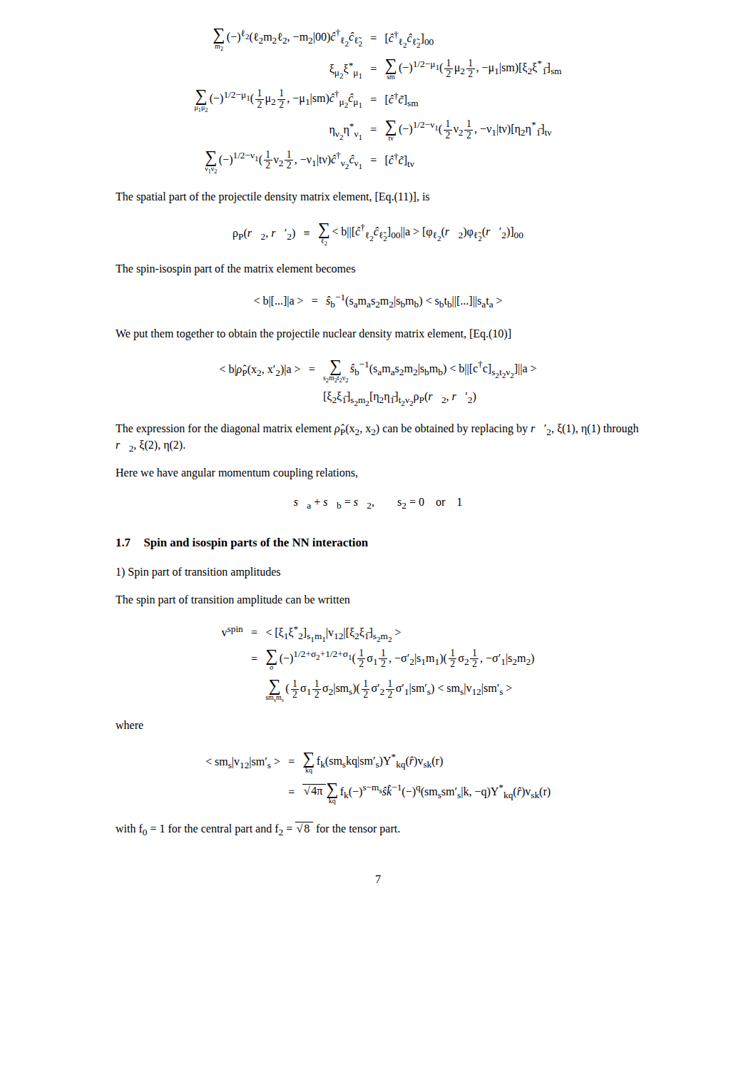| ∑ m 2 (−) ℓ 2 (ℓ 2 m 2 ℓ 2 , −m 2 /00) ĉ † ℓ 2 ĉ ℓ̃ 2 | = | [ ĉ † ℓ 2 ĉ ℓ̃ 2 ] 00 |
| ξ μ 2 ξ * μ 1 | = | ∑ sm (−) 1/2−μ 1 ( 1 2 μ 2 1 2 , −μ 1 /sm)[ξ 2 ξ * 1̅ ] sm |
| ∑ μ 1 μ 2 (−) 1/2−μ 1 ( 1 2 μ 2 1 2 , −μ 1 /sm) ĉ † μ 2 ĉ μ 1 | = | [ ĉ † c̃ ] sm |
| η ν 2 η * ν 1 | = | ∑ tν (−) 1/2−ν 1 ( 1 2 ν 2 1 2 , −ν 1 /tν)[η 2 η * 1̅ ] tν |
| ∑ ν 1 ν 2 (−) 1/2−ν 1 ( 1 2 ν 2 1 2 , −ν 1 /tν) ĉ † ν 2 ĉ ν 1 | = | [ ĉ † c̃ ] tν |
The spatial part of the projectile density matrix element, [Eq.(11)], is
| ρ P ( r⃗ 2 , r⃗ ′ 2 ) | ≡ | ∑ ℓ 2 < b//[ ĉ † ℓ 2 ĉ ℓ̃ 2 ] 00 //a > [φ ℓ 2 ( r⃗ 2 )φ ℓ̃ 2 ( r⃗ ′ 2 )] 00 |
The spin-isospin part of the matrix element becomes
| < b/[...]/a > | = | ŝ b −1 (s a m a s 2 m 2 /s b m b ) < s b t b //[...]//s a t a > |
We put them together to obtain the projectile nuclear density matrix element, [Eq.(10)]
| < b/ ρ̂ P (x 2 , x′ 2 )/a > | = | ∑ s 2 m 2 t 2 ν 2 ŝ b −1 (s a m a s 2 m 2 /s b m b ) < b//[c † c] s 2 t 2 ν 2 ]//a > |
| | | [ξ 2 ξ 1̅ ] s 2 m 2 [η 2 η 1̅ ] t 2 ν 2 ρ P ( r⃗ 2 , r⃗ ′ 2 ) |
The expression for the diagonal matrix element ρ̂P(x2, x2) can be obtained by replacing by r⃗′2, ξ(1), η(1) through r⃗2, ξ(2), η(2).
Here we have angular momentum coupling relations,
s⃗a + s⃗b = s⃗2, s2 = 0 or 1
1.7 Spin and isospin parts of the NN interaction
1) Spin part of transition amplitudes
The spin part of transition amplitude can be written
| v spin | = | < [ξ 1 ξ * 2 ] s 1 m 1 /v 12 /[ξ 2 ξ 1̅ ] s 2 m 2 > |
| | = | ∑ σ (−) 1/2+σ 2 +1/2+σ 1 ( 1 2 σ 1 1 2 , −σ′ 2 /s 1 m 1 )( 1 2 σ 2 1 2 , −σ′ 1 /s 2 m 2 ) |
| | | ∑ sm s m s ( 1 2 σ 1 1 2 σ 2 /sm s )( 1 2 σ′ 2 1 2 σ′ 1 /sm′ s ) < sm s /v 12 /sm′ s > |
where
| < sm s /v 12 /sm′ s > | = | ∑ kq f k (sm s kq/sm′ s )Y * kq ( r̂ )v sk (r) |
| | = | √ 4π ∑ kq f k (−) s−m s ŝ k̂ −1 (−) q (sm s sm′ s /k, −q)Y * kq ( r̂ )v sk (r) |
with f0 = 1 for the central part and f2 = √8 for the tensor part.
7